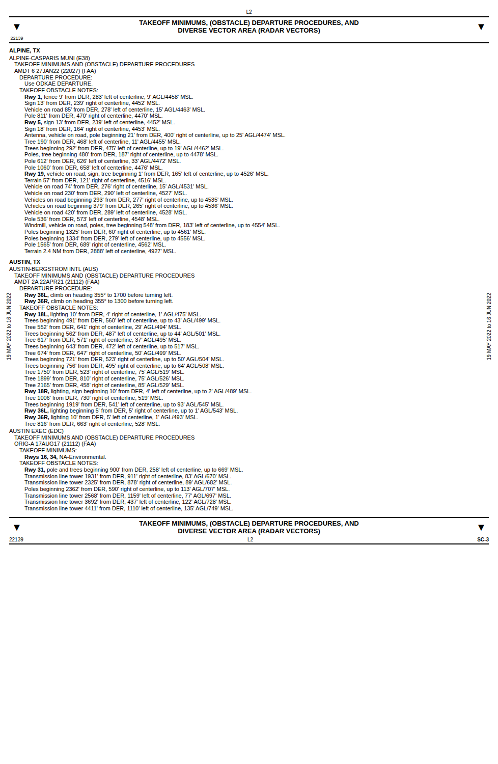L2
| ▼ | TAKEOFF MINIMUMS, (OBSTACLE) DEPARTURE PROCEDURES, AND DIVERSE VECTOR AREA (RADAR VECTORS) | ▼ |
| 22139 | | |
ALPINE, TX
ALPINE-CASPARIS MUNI (E38)
TAKEOFF MINIMUMS AND (OBSTACLE) DEPARTURE PROCEDURES
AMDT 6 27JAN22 (22027) (FAA)
DEPARTURE PROCEDURE:
Use ODKAE DEPARTURE.
TAKEOFF OBSTACLE NOTES:
Rwy 1, fence 9' from DER, 283' left of centerline, 9' AGL/4458' MSL.
Sign 13' from DER, 239' right of centerline, 4452' MSL.
Vehicle on road 85' from DER, 278' left of centerline, 15' AGL/4463' MSL.
Pole 811' from DER, 470' right of centerline, 4470' MSL.
Rwy 5, sign 13' from DER, 239' left of centerline, 4452' MSL.
Sign 18' from DER, 164' right of centerline, 4453' MSL.
Antenna, vehicle on road, pole beginning 21' from DER, 400' right of centerline, up to 25' AGL/4474' MSL.
Tree 190' from DER, 468' left of centerline, 11' AGL/4455' MSL.
Trees beginning 292' from DER, 475' left of centerline, up to 19' AGL/4462' MSL.
Poles, tree beginning 480' from DER, 187' right of centerline, up to 4478' MSL.
Pole 612' from DER, 626' left of centerline, 33' AGL/4472' MSL.
Pole 1060' from DER, 658' left of centerline, 4476' MSL.
Rwy 19, vehicle on road, sign, tree beginning 1' from DER, 165' left of centerline, up to 4526' MSL.
Terrain 57' from DER, 121' right of centerline, 4516' MSL.
Vehicle on road 74' from DER, 276' right of centerline, 15' AGL/4531' MSL.
Vehicle on road 230' from DER, 290' left of centerline, 4527' MSL.
Vehicles on road beginning 293' from DER, 277' right of centerline, up to 4535' MSL.
Vehicles on road beginning 379' from DER, 265' right of centerline, up to 4536' MSL.
Vehicle on road 420' from DER, 289' left of centerline, 4528' MSL.
Pole 536' from DER, 573' left of centerline, 4548' MSL.
Windmill, vehicle on road, poles, tree beginning 548' from DER, 183' left of centerline, up to 4554' MSL.
Poles beginning 1325' from DER, 60' right of centerline, up to 4561' MSL.
Poles beginning 1334' from DER, 279' left of centerline, up to 4556' MSL.
Pole 1565' from DER, 689' right of centerline, 4562' MSL.
Terrain 2.4 NM from DER, 2888' left of centerline, 4927' MSL.
AUSTIN, TX
AUSTIN-BERGSTROM INTL (AUS)
TAKEOFF MINIMUMS AND (OBSTACLE) DEPARTURE PROCEDURES
AMDT 2A 22APR21 (21112) (FAA)
DEPARTURE PROCEDURE:
Rwy 36L, climb on heading 355° to 1700 before turning left.
Rwy 36R, climb on heading 355° to 1300 before turning left.
TAKEOFF OBSTACLE NOTES:
Rwy 18L, lighting 10' from DER, 4' right of centerline, 1' AGL/475' MSL.
Trees beginning 491' from DER, 560' left of centerline, up to 43' AGL/499' MSL.
Tree 552' from DER, 641' right of centerline, 29' AGL/494' MSL.
Trees beginning 562' from DER, 487' left of centerline, up to 44' AGL/501' MSL.
Tree 617' from DER, 571' right of centerline, 37' AGL/495' MSL.
Trees beginning 643' from DER, 472' left of centerline, up to 517' MSL.
Tree 674' from DER, 647' right of centerline, 50' AGL/499' MSL.
Trees beginning 721' from DER, 523' right of centerline, up to 50' AGL/504' MSL.
Trees beginning 756' from DER, 495' right of centerline, up to 64' AGL/508' MSL.
Tree 1750' from DER, 523' right of centerline, 75' AGL/519' MSL.
Tree 1899' from DER, 810' right of centerline, 75' AGL/526' MSL.
Tree 2165' from DER, 458' right of centerline, 85' AGL/529' MSL.
Rwy 18R, lighting, sign beginning 10' from DER, 4' left of centerline, up to 2' AGL/489' MSL.
Tree 1006' from DER, 730' right of centerline, 519' MSL.
Trees beginning 1919' from DER, 541' left of centerline, up to 93' AGL/545' MSL.
Rwy 36L, lighting beginning 5' from DER, 5' right of centerline, up to 1' AGL/543' MSL.
Rwy 36R, lighting 10' from DER, 5' left of centerline, 1' AGL/493' MSL.
Tree 816' from DER, 663' right of centerline, 528' MSL.
AUSTIN EXEC (EDC)
TAKEOFF MINIMUMS AND (OBSTACLE) DEPARTURE PROCEDURES
ORIG-A 17AUG17 (21112) (FAA)
TAKEOFF MINIMUMS:
Rwys 16, 34, NA-Environmental.
TAKEOFF OBSTACLE NOTES:
Rwy 31, pole and trees beginning 900' from DER, 258' left of centerline, up to 669' MSL.
Transmission line tower 1931' from DER, 911' right of centerline, 83' AGL/670' MSL.
Transmission line tower 2325' from DER, 878' right of centerline, 89' AGL/682' MSL.
Poles beginning 2362' from DER, 590' right of centerline, up to 113' AGL/707' MSL.
Transmission line tower 2568' from DER, 1159' left of centerline, 77' AGL/697' MSL.
Transmission line tower 3692' from DER, 437' left of centerline, 122' AGL/728' MSL.
Transmission line tower 4411' from DER, 1110' left of centerline, 135' AGL/749' MSL.
19 MAY 2022 to 16 JUN 2022
19 MAY 2022 to 16 JUN 2022
| ▼ | TAKEOFF MINIMUMS, (OBSTACLE) DEPARTURE PROCEDURES, AND DIVERSE VECTOR AREA (RADAR VECTORS) | ▼ |
22139 L2 SC-3